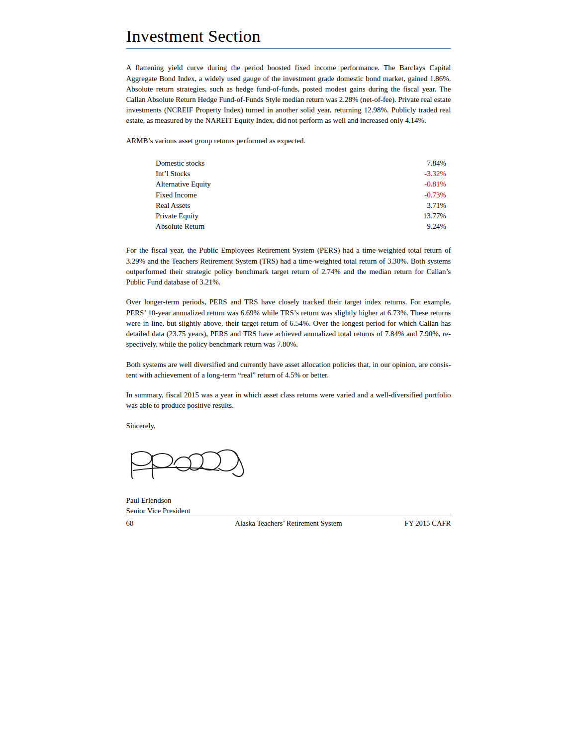Investment Section
A flattening yield curve during the period boosted fixed income performance. The Barclays Capital Aggregate Bond Index, a widely used gauge of the investment grade domestic bond market, gained 1.86%. Absolute return strategies, such as hedge fund-of-funds, posted modest gains during the fiscal year. The Callan Absolute Return Hedge Fund-of-Funds Style median return was 2.28% (net-of-fee). Private real estate investments (NCREIF Property Index) turned in another solid year, returning 12.98%. Publicly traded real estate, as measured by the NAREIT Equity Index, did not perform as well and increased only 4.14%.
ARMB’s various asset group returns performed as expected.
| Domestic stocks | 7.84% |
| Int’l Stocks | -3.32% |
| Alternative Equity | -0.81% |
| Fixed Income | -0.73% |
| Real Assets | 3.71% |
| Private Equity | 13.77% |
| Absolute Return | 9.24% |
For the fiscal year, the Public Employees Retirement System (PERS) had a time-weighted total return of 3.29% and the Teachers Retirement System (TRS) had a time-weighted total return of 3.30%. Both systems outperformed their strategic policy benchmark target return of 2.74% and the median return for Callan’s Public Fund database of 3.21%.
Over longer-term periods, PERS and TRS have closely tracked their target index returns. For example, PERS’ 10-year annualized return was 6.69% while TRS’s return was slightly higher at 6.73%. These returns were in line, but slightly above, their target return of 6.54%. Over the longest period for which Callan has detailed data (23.75 years), PERS and TRS have achieved annualized total returns of 7.84% and 7.90%, respectively, while the policy benchmark return was 7.80%.
Both systems are well diversified and currently have asset allocation policies that, in our opinion, are consistent with achievement of a long-term “real” return of 4.5% or better.
In summary, fiscal 2015 was a year in which asset class returns were varied and a well-diversified portfolio was able to produce positive results.
Sincerely,
Paul Erlendson
Senior Vice President
68
Alaska Teachers’ Retirement System
FY 2015 CAFR